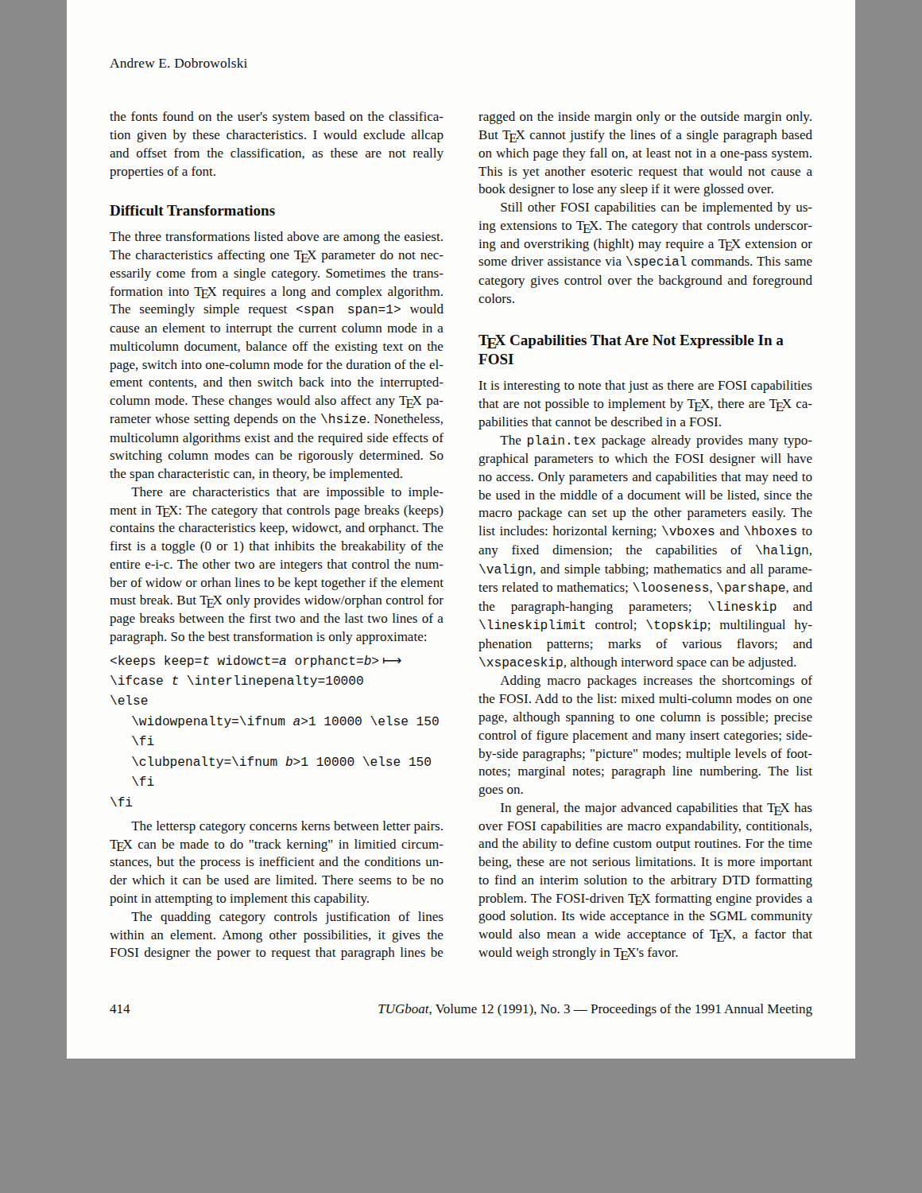Andrew E. Dobrowolski
the fonts found on the user's system based on the classification given by these characteristics. I would exclude allcap and offset from the classification, as these are not really properties of a font.
Difficult Transformations
The three transformations listed above are among the easiest. The characteristics affecting one TEX parameter do not necessarily come from a single category. Sometimes the transformation into TEX requires a long and complex algorithm. The seemingly simple request <span span=1> would cause an element to interrupt the current column mode in a multicolumn document, balance off the existing text on the page, switch into one-column mode for the duration of the element contents, and then switch back into the interrupted-column mode. These changes would also affect any TEX parameter whose setting depends on the \hsize. Nonetheless, multicolumn algorithms exist and the required side effects of switching column modes can be rigorously determined. So the span characteristic can, in theory, be implemented.
There are characteristics that are impossible to implement in TEX: The category that controls page breaks (keeps) contains the characteristics keep, widowct, and orphanct. The first is a toggle (0 or 1) that inhibits the breakability of the entire e-i-c. The other two are integers that control the number of widow or orhan lines to be kept together if the element must break. But TEX only provides widow/orphan control for page breaks between the first two and the last two lines of a paragraph. So the best transformation is only approximate:
<keeps keep=t widowct=a orphanct=b> ⟼
\ifcase t \interlinepenalty=10000
\else
\widowpenalty=\ifnum a>1 10000 \else 150 \fi
\clubpenalty=\ifnum b>1 10000 \else 150 \fi
\fi
The lettersp category concerns kerns between letter pairs. TEX can be made to do "track kerning" in limitied circumstances, but the process is inefficient and the conditions under which it can be used are limited. There seems to be no point in attempting to implement this capability.
The quadding category controls justification of lines within an element. Among other possibilities, it gives the FOSI designer the power to request that paragraph lines be ragged on the inside margin only or the outside margin only. But TEX cannot justify the lines of a single paragraph based on which page they fall on, at least not in a one-pass system. This is yet another esoteric request that would not cause a book designer to lose any sleep if it were glossed over.
Still other FOSI capabilities can be implemented by using extensions to TEX. The category that controls underscoring and overstriking (highlt) may require a TEX extension or some driver assistance via \special commands. This same category gives control over the background and foreground colors.
TEX Capabilities That Are Not Expressible In a FOSI
It is interesting to note that just as there are FOSI capabilities that are not possible to implement by TEX, there are TEX capabilities that cannot be described in a FOSI.
The plain.tex package already provides many typographical parameters to which the FOSI designer will have no access. Only parameters and capabilities that may need to be used in the middle of a document will be listed, since the macro package can set up the other parameters easily. The list includes: horizontal kerning; \vboxes and \hboxes to any fixed dimension; the capabilities of \halign, \valign, and simple tabbing; mathematics and all parameters related to mathematics; \looseness, \parshape, and the paragraph-hanging parameters; \lineskip and \lineskiplimit control; \topskip; multilingual hyphenation patterns; marks of various flavors; and \xspaceskip, although interword space can be adjusted.
Adding macro packages increases the shortcomings of the FOSI. Add to the list: mixed multi-column modes on one page, although spanning to one column is possible; precise control of figure placement and many insert categories; side-by-side paragraphs; "picture" modes; multiple levels of footnotes; marginal notes; paragraph line numbering. The list goes on.
In general, the major advanced capabilities that TEX has over FOSI capabilities are macro expandability, contitionals, and the ability to define custom output routines. For the time being, these are not serious limitations. It is more important to find an interim solution to the arbitrary DTD formatting problem. The FOSI-driven TEX formatting engine provides a good solution. Its wide acceptance in the SGML community would also mean a wide acceptance of TEX, a factor that would weigh strongly in TEX's favor.
414 TUGboat, Volume 12 (1991), No. 3 — Proceedings of the 1991 Annual Meeting